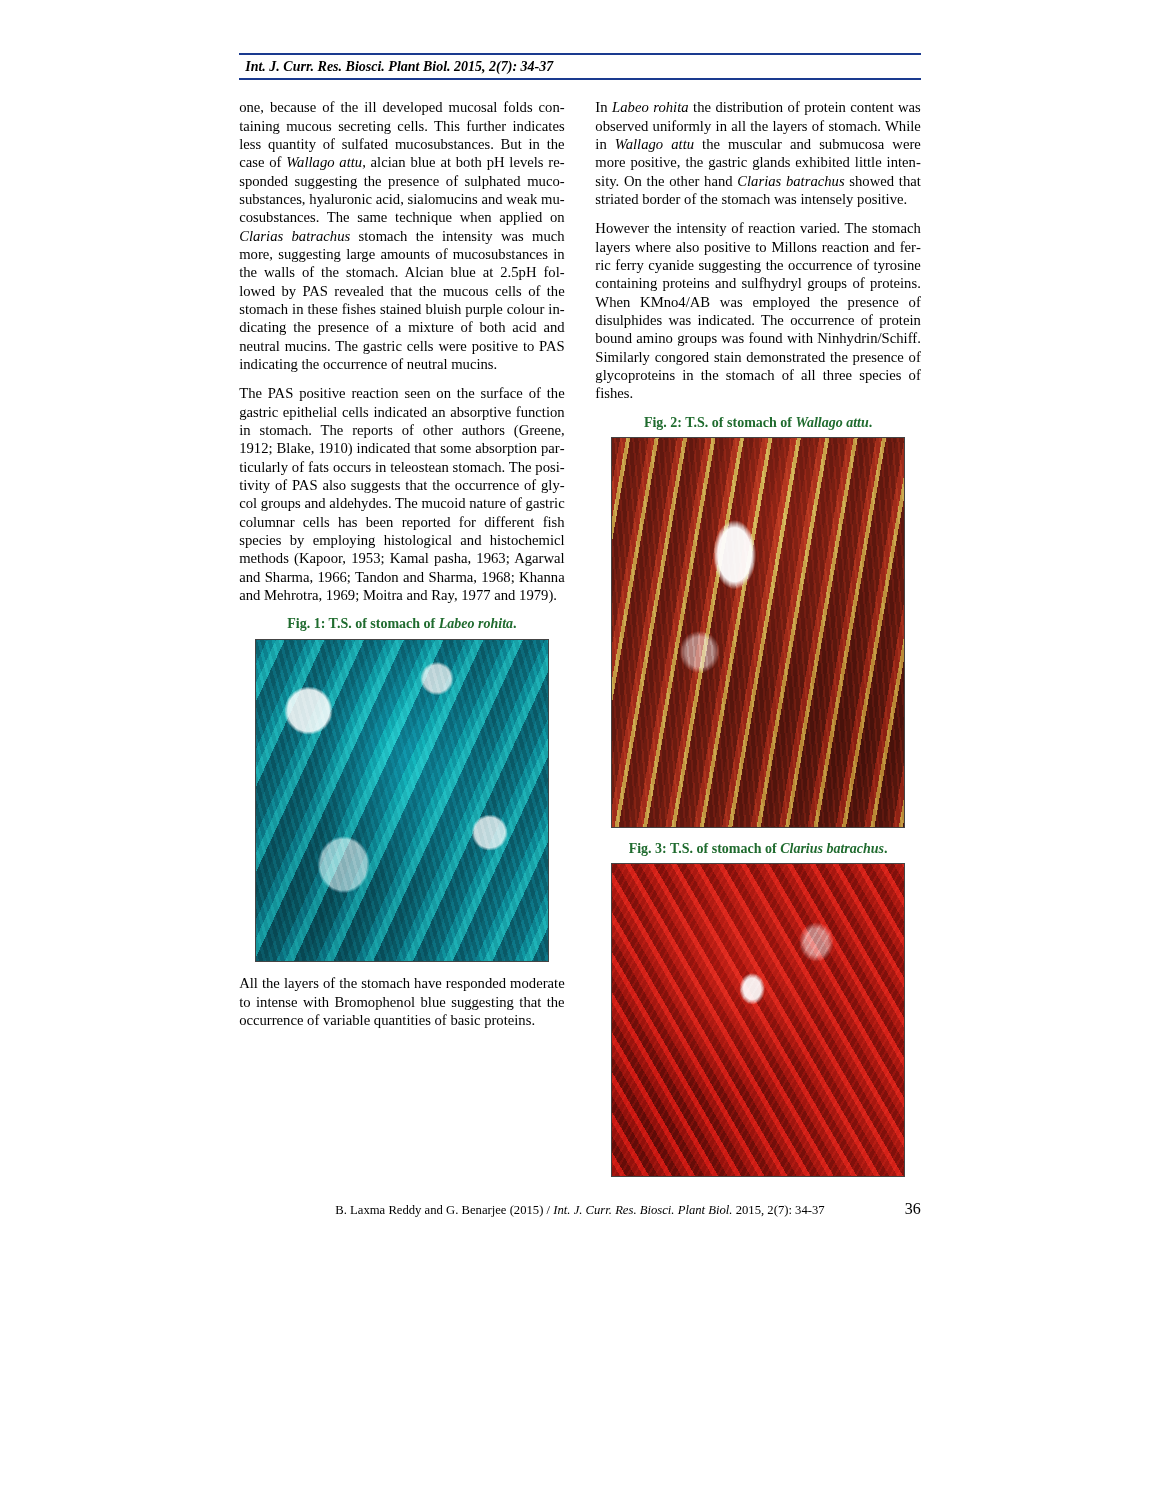Int. J. Curr. Res. Biosci. Plant Biol. 2015, 2(7): 34-37
one, because of the ill developed mucosal folds containing mucous secreting cells. This further indicates less quantity of sulfated mucosubstances. But in the case of Wallago attu, alcian blue at both pH levels responded suggesting the presence of sulphated mucosubstances, hyaluronic acid, sialomucins and weak mucosubstances. The same technique when applied on Clarias batrachus stomach the intensity was much more, suggesting large amounts of mucosubstances in the walls of the stomach. Alcian blue at 2.5pH followed by PAS revealed that the mucous cells of the stomach in these fishes stained bluish purple colour indicating the presence of a mixture of both acid and neutral mucins. The gastric cells were positive to PAS indicating the occurrence of neutral mucins.
The PAS positive reaction seen on the surface of the gastric epithelial cells indicated an absorptive function in stomach. The reports of other authors (Greene, 1912; Blake, 1910) indicated that some absorption particularly of fats occurs in teleostean stomach. The positivity of PAS also suggests that the occurrence of glycol groups and aldehydes. The mucoid nature of gastric columnar cells has been reported for different fish species by employing histological and histochemicl methods (Kapoor, 1953; Kamal pasha, 1963; Agarwal and Sharma, 1966; Tandon and Sharma, 1968; Khanna and Mehrotra, 1969; Moitra and Ray, 1977 and 1979).
Fig. 1: T.S. of stomach of Labeo rohita.
All the layers of the stomach have responded moderate to intense with Bromophenol blue suggesting that the occurrence of variable quantities of basic proteins.
In Labeo rohita the distribution of protein content was observed uniformly in all the layers of stomach. While in Wallago attu the muscular and submucosa were more positive, the gastric glands exhibited little intensity. On the other hand Clarias batrachus showed that striated border of the stomach was intensely positive.
However the intensity of reaction varied. The stomach layers where also positive to Millons reaction and ferric ferry cyanide suggesting the occurrence of tyrosine containing proteins and sulfhydryl groups of proteins. When KMno4/AB was employed the presence of disulphides was indicated. The occurrence of protein bound amino groups was found with Ninhydrin/Schiff. Similarly congored stain demonstrated the presence of glycoproteins in the stomach of all three species of fishes.
Fig. 2: T.S. of stomach of Wallago attu.
Fig. 3: T.S. of stomach of Clarius batrachus.
B. Laxma Reddy and G. Benarjee (2015) / Int. J. Curr. Res. Biosci. Plant Biol. 2015, 2(7): 34-37 36